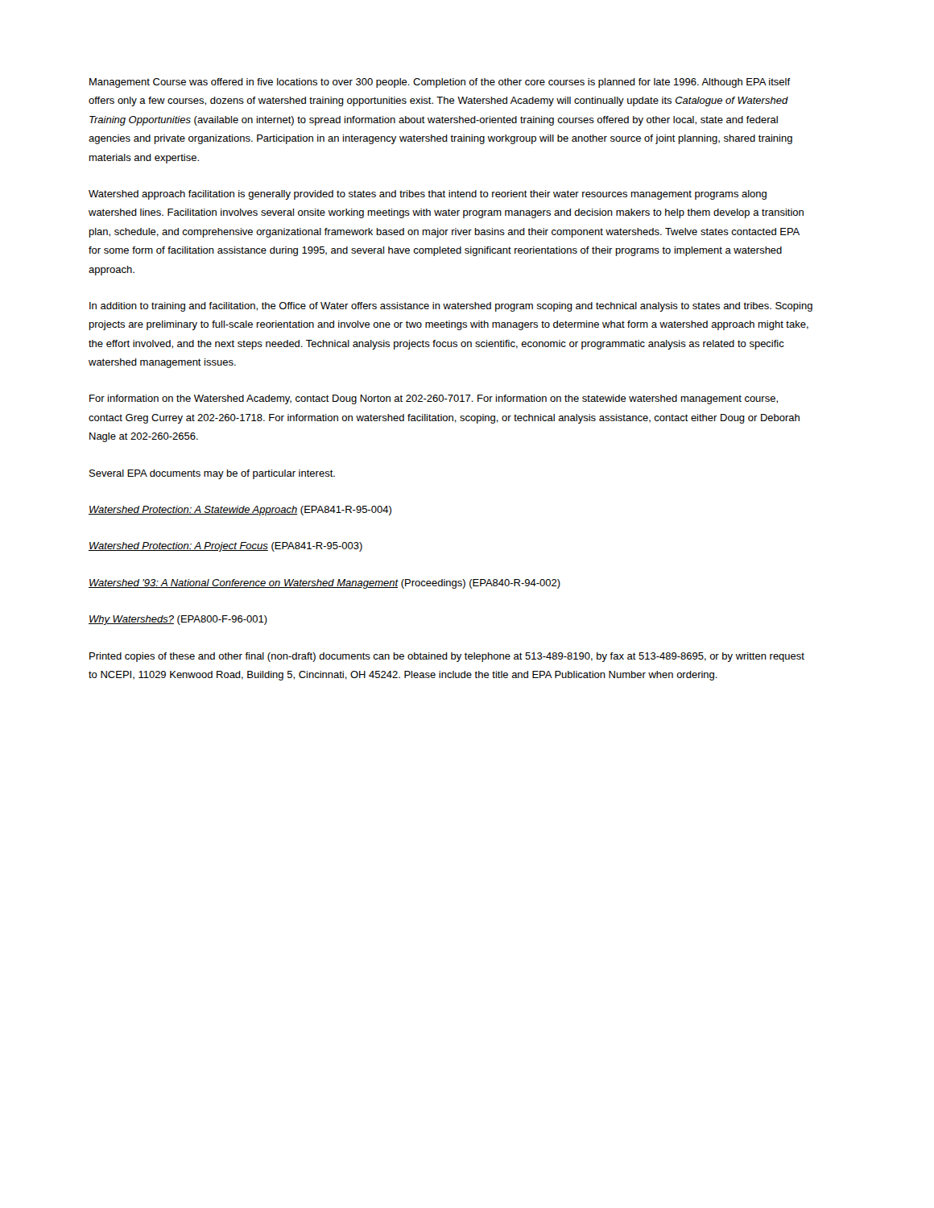Management Course was offered in five locations to over 300 people. Completion of the other core courses is planned for late 1996. Although EPA itself offers only a few courses, dozens of watershed training opportunities exist. The Watershed Academy will continually update its Catalogue of Watershed Training Opportunities (available on internet) to spread information about watershed-oriented training courses offered by other local, state and federal agencies and private organizations. Participation in an interagency watershed training workgroup will be another source of joint planning, shared training materials and expertise.
Watershed approach facilitation is generally provided to states and tribes that intend to reorient their water resources management programs along watershed lines. Facilitation involves several onsite working meetings with water program managers and decision makers to help them develop a transition plan, schedule, and comprehensive organizational framework based on major river basins and their component watersheds. Twelve states contacted EPA for some form of facilitation assistance during 1995, and several have completed significant reorientations of their programs to implement a watershed approach.
In addition to training and facilitation, the Office of Water offers assistance in watershed program scoping and technical analysis to states and tribes. Scoping projects are preliminary to full-scale reorientation and involve one or two meetings with managers to determine what form a watershed approach might take, the effort involved, and the next steps needed. Technical analysis projects focus on scientific, economic or programmatic analysis as related to specific watershed management issues.
For information on the Watershed Academy, contact Doug Norton at 202-260-7017. For information on the statewide watershed management course, contact Greg Currey at 202-260-1718. For information on watershed facilitation, scoping, or technical analysis assistance, contact either Doug or Deborah Nagle at 202-260-2656.
Several EPA documents may be of particular interest.
Watershed Protection: A Statewide Approach (EPA841-R-95-004)
Watershed Protection: A Project Focus (EPA841-R-95-003)
Watershed '93: A National Conference on Watershed Management (Proceedings) (EPA840-R-94-002)
Why Watersheds? (EPA800-F-96-001)
Printed copies of these and other final (non-draft) documents can be obtained by telephone at 513-489-8190, by fax at 513-489-8695, or by written request to NCEPI, 11029 Kenwood Road, Building 5, Cincinnati, OH 45242. Please include the title and EPA Publication Number when ordering.